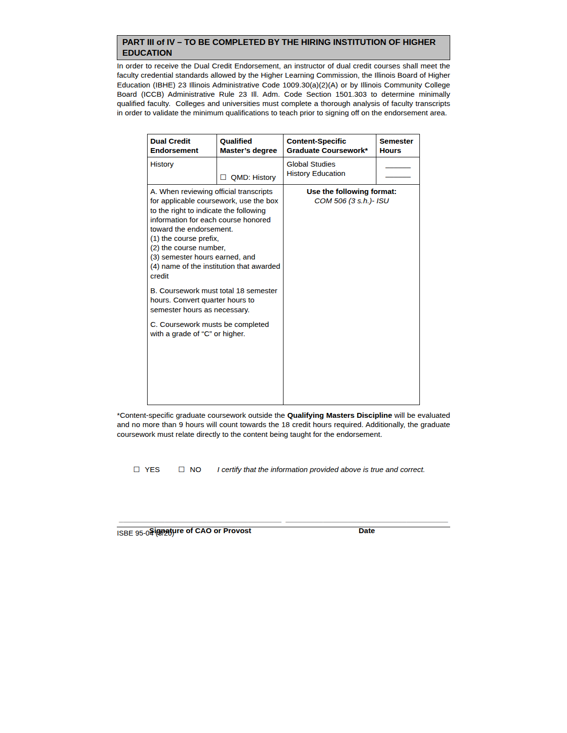PART III of IV – TO BE COMPLETED BY THE HIRING INSTITUTION OF HIGHER EDUCATION
In order to receive the Dual Credit Endorsement, an instructor of dual credit courses shall meet the faculty credential standards allowed by the Higher Learning Commission, the Illinois Board of Higher Education (IBHE) 23 Illinois Administrative Code 1009.30(a)(2)(A) or by Illinois Community College Board (ICCB) Administrative Rule 23 Ill. Adm. Code Section 1501.303 to determine minimally qualified faculty. Colleges and universities must complete a thorough analysis of faculty transcripts in order to validate the minimum qualifications to teach prior to signing off on the endorsement area.
| Dual Credit Endorsement | Qualified Master’s degree | Content-Specific Graduate Coursework* | Semester Hours |
| --- | --- | --- | --- |
| History | ☐ QMD: History | Global Studies History Education | ______ ______ |
| A. When reviewing official transcripts for applicable coursework, use the box to the right to indicate the following information for each course honored toward the endorsement. (1) the course prefix, (2) the course number, (3) semester hours earned, and (4) name of the institution that awarded credit B. Coursework must total 18 semester hours. Convert quarter hours to semester hours as necessary. C. Coursework musts be completed with a grade of “C” or higher. | Use the following format: COM 506 (3 s.h.)- ISU |
*Content-specific graduate coursework outside the Qualifying Masters Discipline will be evaluated and no more than 9 hours will count towards the 18 credit hours required. Additionally, the graduate coursework must relate directly to the content being taught for the endorsement.
☐ YES ☐ NO I certify that the information provided above is true and correct.
_______________________________________
Signature of CAO or Provost
_______________________________________
Date
ISBE 95-04 (3/20)